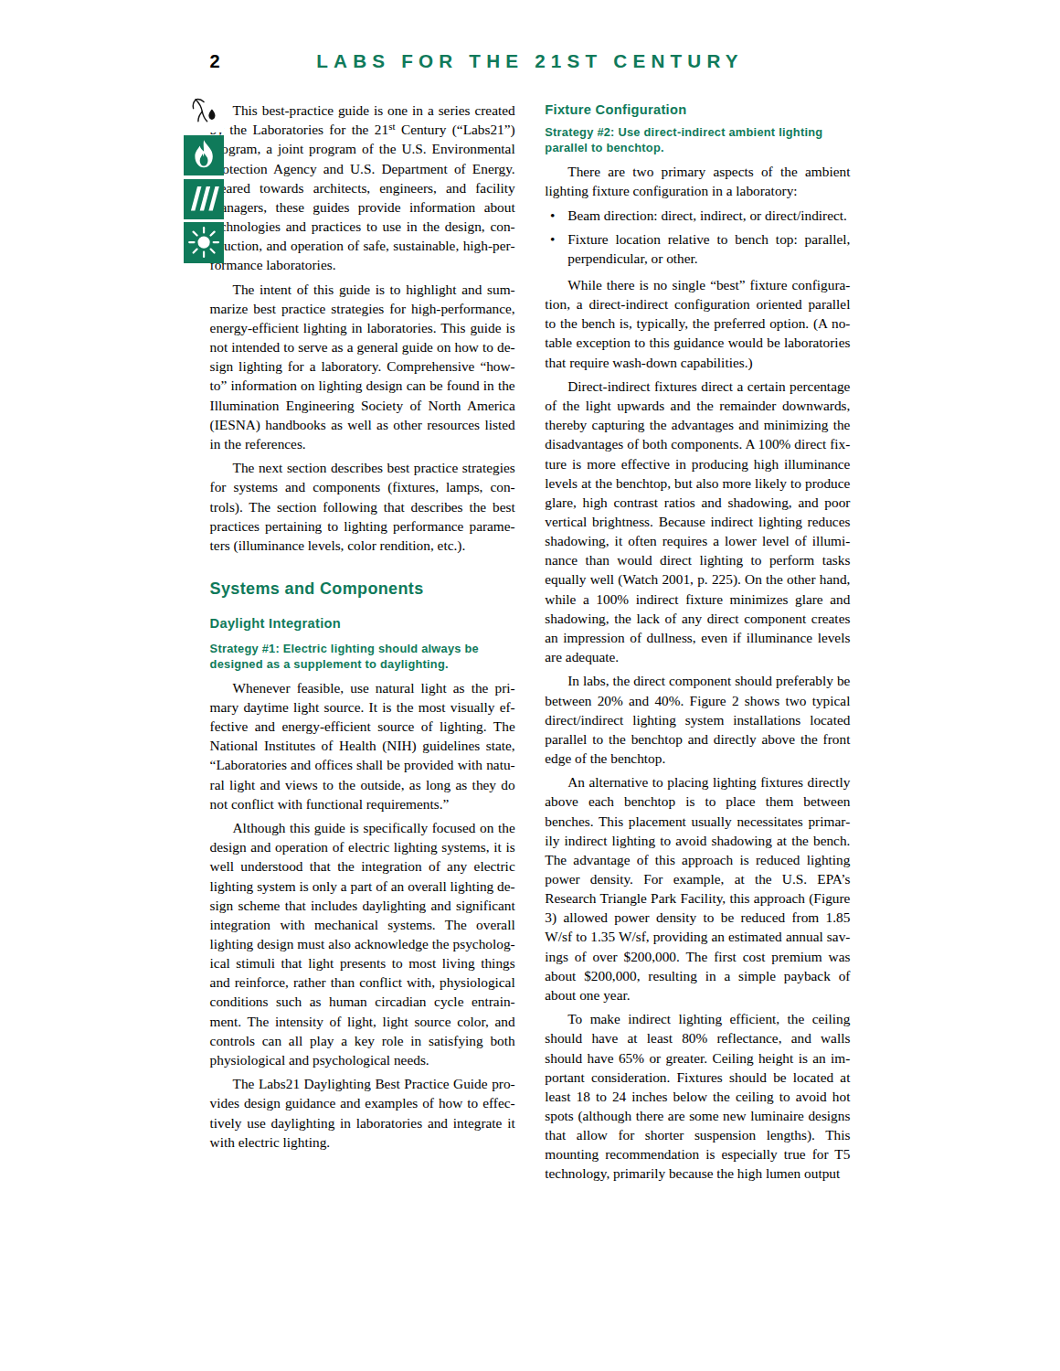2
LABS FOR THE 21ST CENTURY
This best-practice guide is one in a series created by the Laboratories for the 21st Century (“Labs21”) program, a joint program of the U.S. Environmental Protection Agency and U.S. Department of Energy. Geared towards architects, engineers, and facility managers, these guides provide information about technologies and practices to use in the design, construction, and operation of safe, sustainable, high-performance laboratories.
The intent of this guide is to highlight and summarize best practice strategies for high-performance, energy-efficient lighting in laboratories. This guide is not intended to serve as a general guide on how to design lighting for a laboratory. Comprehensive “how-to” information on lighting design can be found in the Illumination Engineering Society of North America (IESNA) handbooks as well as other resources listed in the references.
The next section describes best practice strategies for systems and components (fixtures, lamps, controls). The section following that describes the best practices pertaining to lighting performance parameters (illuminance levels, color rendition, etc.).
Systems and Components
Daylight Integration
Strategy #1: Electric lighting should always be designed as a supplement to daylighting.
Whenever feasible, use natural light as the primary daytime light source. It is the most visually effective and energy-efficient source of lighting. The National Institutes of Health (NIH) guidelines state, “Laboratories and offices shall be provided with natural light and views to the outside, as long as they do not conflict with functional requirements.”
Although this guide is specifically focused on the design and operation of electric lighting systems, it is well understood that the integration of any electric lighting system is only a part of an overall lighting design scheme that includes daylighting and significant integration with mechanical systems. The overall lighting design must also acknowledge the psychological stimuli that light presents to most living things and reinforce, rather than conflict with, physiological conditions such as human circadian cycle entrainment. The intensity of light, light source color, and controls can all play a key role in satisfying both physiological and psychological needs.
The Labs21 Daylighting Best Practice Guide provides design guidance and examples of how to effectively use daylighting in laboratories and integrate it with electric lighting.
Fixture Configuration
Strategy #2: Use direct-indirect ambient lighting parallel to benchtop.
There are two primary aspects of the ambient lighting fixture configuration in a laboratory:
Beam direction: direct, indirect, or direct/indirect.
Fixture location relative to bench top: parallel, perpendicular, or other.
While there is no single “best” fixture configuration, a direct-indirect configuration oriented parallel to the bench is, typically, the preferred option. (A notable exception to this guidance would be laboratories that require wash-down capabilities.)
Direct-indirect fixtures direct a certain percentage of the light upwards and the remainder downwards, thereby capturing the advantages and minimizing the disadvantages of both components. A 100% direct fixture is more effective in producing high illuminance levels at the benchtop, but also more likely to produce glare, high contrast ratios and shadowing, and poor vertical brightness. Because indirect lighting reduces shadowing, it often requires a lower level of illuminance than would direct lighting to perform tasks equally well (Watch 2001, p. 225). On the other hand, while a 100% indirect fixture minimizes glare and shadowing, the lack of any direct component creates an impression of dullness, even if illuminance levels are adequate.
In labs, the direct component should preferably be between 20% and 40%. Figure 2 shows two typical direct/indirect lighting system installations located parallel to the benchtop and directly above the front edge of the benchtop.
An alternative to placing lighting fixtures directly above each benchtop is to place them between benches. This placement usually necessitates primarily indirect lighting to avoid shadowing at the bench. The advantage of this approach is reduced lighting power density. For example, at the U.S. EPA’s Research Triangle Park Facility, this approach (Figure 3) allowed power density to be reduced from 1.85 W/sf to 1.35 W/sf, providing an estimated annual savings of over $200,000. The first cost premium was about $200,000, resulting in a simple payback of about one year.
To make indirect lighting efficient, the ceiling should have at least 80% reflectance, and walls should have 65% or greater. Ceiling height is an important consideration. Fixtures should be located at least 18 to 24 inches below the ceiling to avoid hot spots (although there are some new luminaire designs that allow for shorter suspension lengths). This mounting recommendation is especially true for T5 technology, primarily because the high lumen output